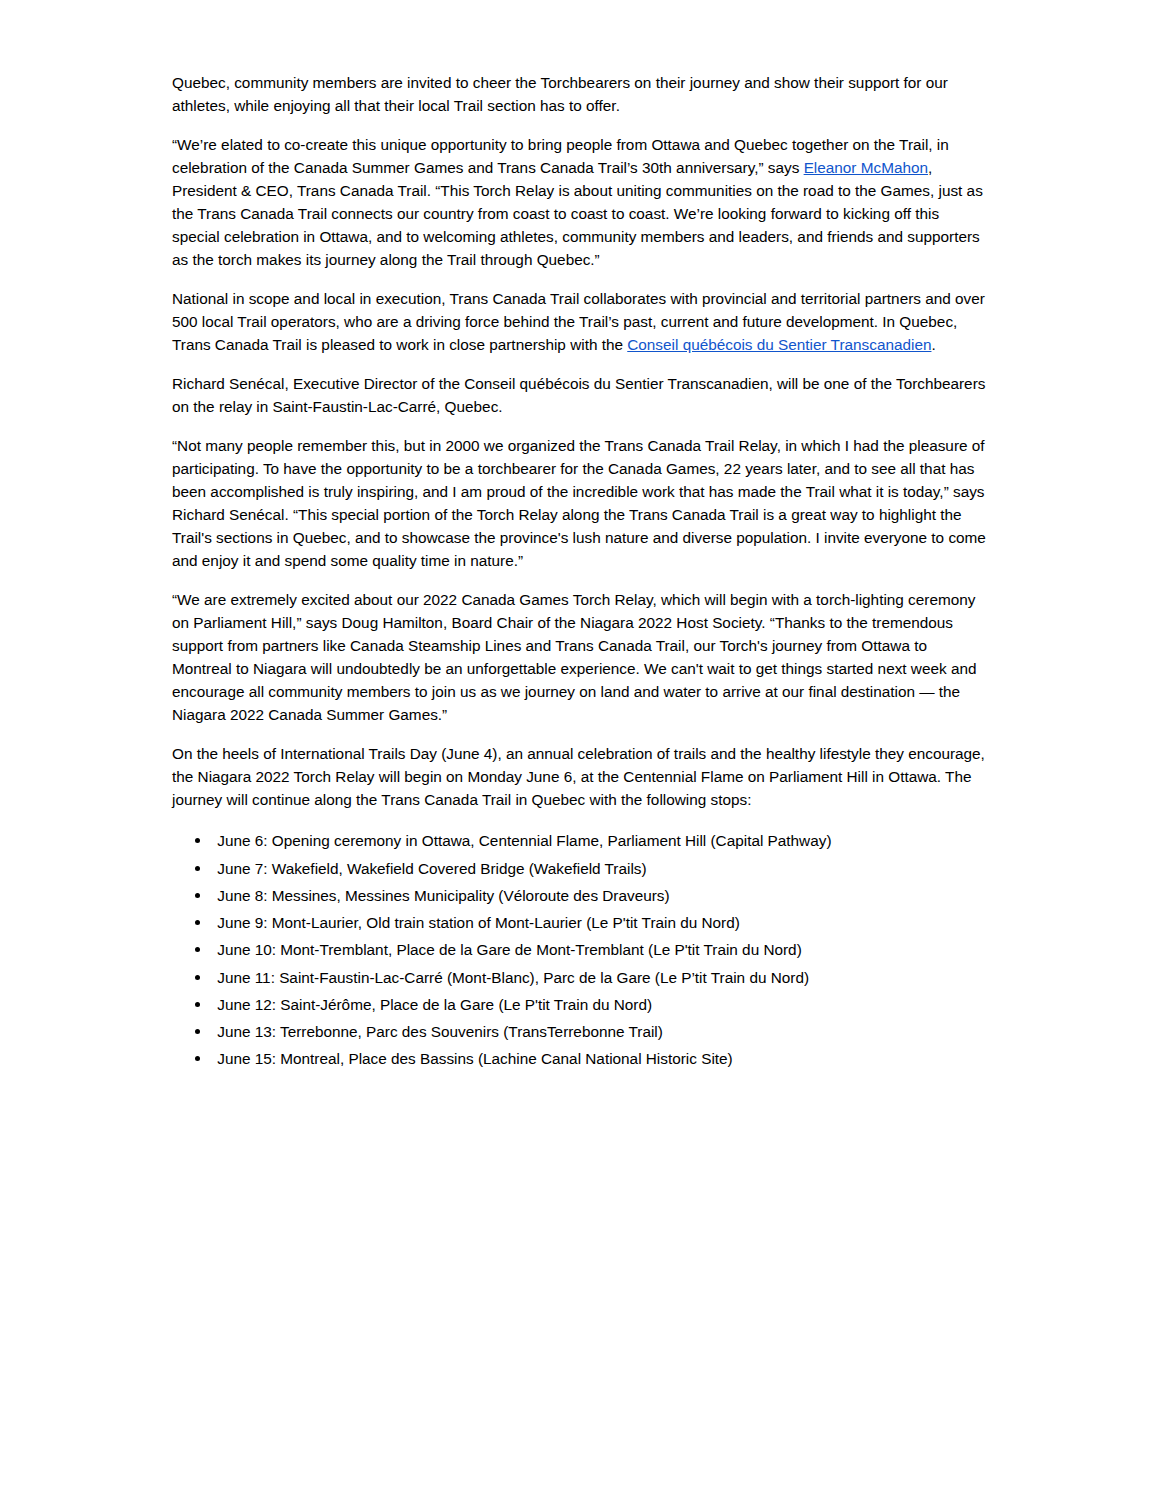Quebec, community members are invited to cheer the Torchbearers on their journey and show their support for our athletes, while enjoying all that their local Trail section has to offer.
“We’re elated to co-create this unique opportunity to bring people from Ottawa and Quebec together on the Trail, in celebration of the Canada Summer Games and Trans Canada Trail’s 30th anniversary,” says Eleanor McMahon, President & CEO, Trans Canada Trail. “This Torch Relay is about uniting communities on the road to the Games, just as the Trans Canada Trail connects our country from coast to coast to coast. We’re looking forward to kicking off this special celebration in Ottawa, and to welcoming athletes, community members and leaders, and friends and supporters as the torch makes its journey along the Trail through Quebec.”
National in scope and local in execution, Trans Canada Trail collaborates with provincial and territorial partners and over 500 local Trail operators, who are a driving force behind the Trail’s past, current and future development. In Quebec, Trans Canada Trail is pleased to work in close partnership with the Conseil québécois du Sentier Transcanadien.
Richard Senécal, Executive Director of the Conseil québécois du Sentier Transcanadien, will be one of the Torchbearers on the relay in Saint-Faustin-Lac-Carré, Quebec.
“Not many people remember this, but in 2000 we organized the Trans Canada Trail Relay, in which I had the pleasure of participating. To have the opportunity to be a torchbearer for the Canada Games, 22 years later, and to see all that has been accomplished is truly inspiring, and I am proud of the incredible work that has made the Trail what it is today,” says Richard Senécal. “This special portion of the Torch Relay along the Trans Canada Trail is a great way to highlight the Trail's sections in Quebec, and to showcase the province's lush nature and diverse population. I invite everyone to come and enjoy it and spend some quality time in nature.”
“We are extremely excited about our 2022 Canada Games Torch Relay, which will begin with a torch-lighting ceremony on Parliament Hill,” says Doug Hamilton, Board Chair of the Niagara 2022 Host Society. “Thanks to the tremendous support from partners like Canada Steamship Lines and Trans Canada Trail, our Torch's journey from Ottawa to Montreal to Niagara will undoubtedly be an unforgettable experience. We can't wait to get things started next week and encourage all community members to join us as we journey on land and water to arrive at our final destination — the Niagara 2022 Canada Summer Games.”
On the heels of International Trails Day (June 4), an annual celebration of trails and the healthy lifestyle they encourage, the Niagara 2022 Torch Relay will begin on Monday June 6, at the Centennial Flame on Parliament Hill in Ottawa. The journey will continue along the Trans Canada Trail in Quebec with the following stops:
June 6: Opening ceremony in Ottawa, Centennial Flame, Parliament Hill (Capital Pathway)
June 7: Wakefield, Wakefield Covered Bridge (Wakefield Trails)
June 8: Messines, Messines Municipality (Véloroute des Draveurs)
June 9: Mont-Laurier, Old train station of Mont-Laurier (Le P'tit Train du Nord)
June 10: Mont-Tremblant, Place de la Gare de Mont-Tremblant (Le P'tit Train du Nord)
June 11: Saint-Faustin-Lac-Carré (Mont-Blanc), Parc de la Gare (Le P’tit Train du Nord)
June 12: Saint-Jérôme, Place de la Gare (Le P'tit Train du Nord)
June 13: Terrebonne, Parc des Souvenirs (TransTerrebonne Trail)
June 15: Montreal, Place des Bassins (Lachine Canal National Historic Site)